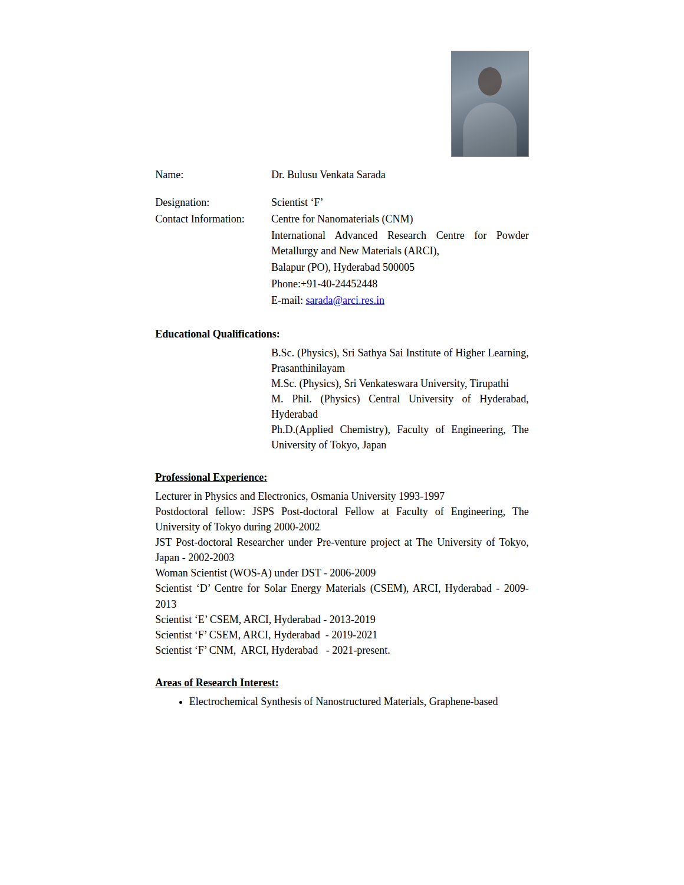| Name: | Dr. Bulusu Venkata Sarada |
| Designation: | Scientist ‘F’ |
| Contact Information: | Centre for Nanomaterials (CNM) |
| | International Advanced Research Centre for Powder Metallurgy and New Materials (ARCI), |
| | Balapur (PO), Hyderabad 500005 |
| | Phone:+91-40-24452448 |
| | E-mail: sarada@arci.res.in |
Educational Qualifications:
B.Sc. (Physics), Sri Sathya Sai Institute of Higher Learning, Prasanthinilayam
M.Sc. (Physics), Sri Venkateswara University, Tirupathi
M. Phil. (Physics) Central University of Hyderabad, Hyderabad
Ph.D.(Applied Chemistry), Faculty of Engineering, The University of Tokyo, Japan
Professional Experience:
Lecturer in Physics and Electronics, Osmania University 1993-1997
Postdoctoral fellow: JSPS Post-doctoral Fellow at Faculty of Engineering, The University of Tokyo during 2000-2002
JST Post-doctoral Researcher under Pre-venture project at The University of Tokyo, Japan - 2002-2003
Woman Scientist (WOS-A) under DST - 2006-2009
Scientist ‘D’ Centre for Solar Energy Materials (CSEM), ARCI, Hyderabad - 2009-2013
Scientist ‘E’ CSEM, ARCI, Hyderabad - 2013-2019
Scientist ‘F’ CSEM, ARCI, Hyderabad - 2019-2021
Scientist ‘F’ CNM, ARCI, Hyderabad - 2021-present.
Areas of Research Interest:
Electrochemical Synthesis of Nanostructured Materials, Graphene-based